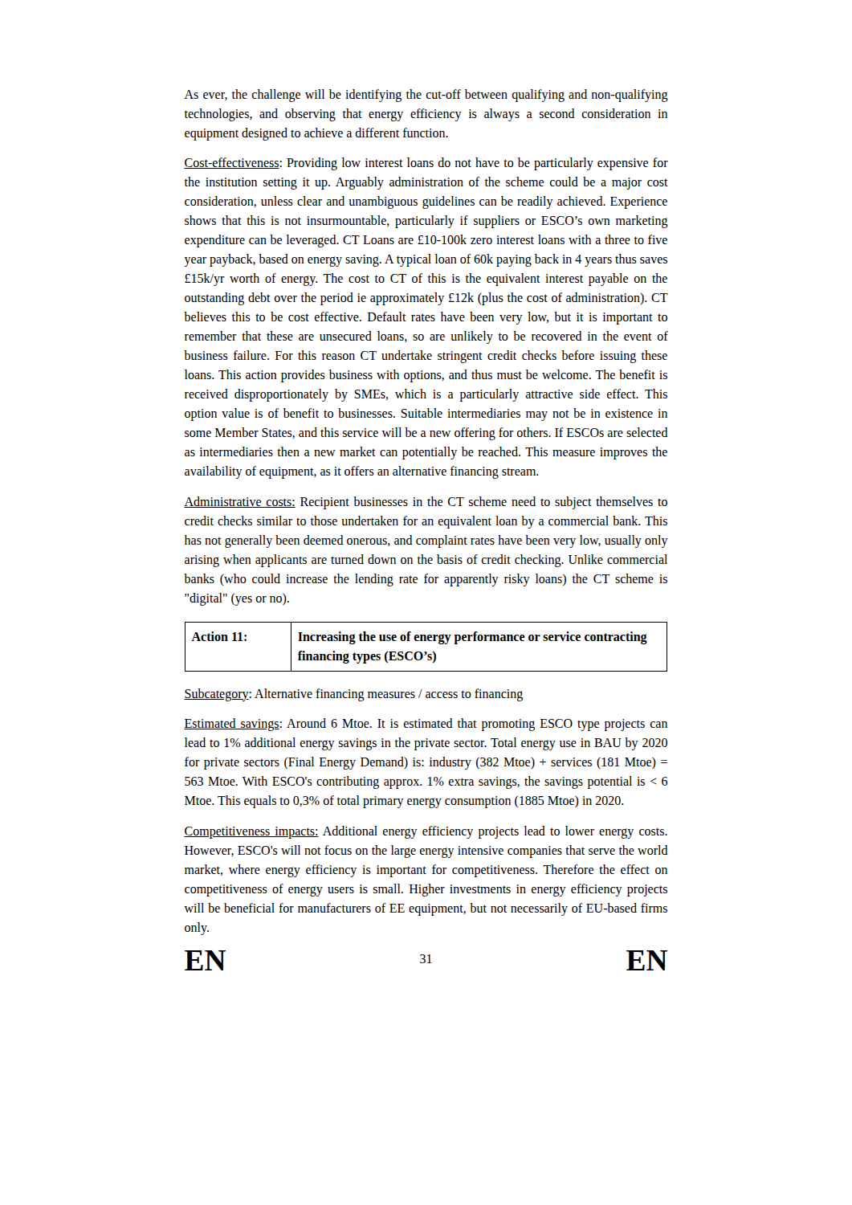As ever, the challenge will be identifying the cut-off between qualifying and non-qualifying technologies, and observing that energy efficiency is always a second consideration in equipment designed to achieve a different function.
Cost-effectiveness: Providing low interest loans do not have to be particularly expensive for the institution setting it up. Arguably administration of the scheme could be a major cost consideration, unless clear and unambiguous guidelines can be readily achieved. Experience shows that this is not insurmountable, particularly if suppliers or ESCO’s own marketing expenditure can be leveraged. CT Loans are £10-100k zero interest loans with a three to five year payback, based on energy saving. A typical loan of 60k paying back in 4 years thus saves £15k/yr worth of energy. The cost to CT of this is the equivalent interest payable on the outstanding debt over the period ie approximately £12k (plus the cost of administration). CT believes this to be cost effective. Default rates have been very low, but it is important to remember that these are unsecured loans, so are unlikely to be recovered in the event of business failure. For this reason CT undertake stringent credit checks before issuing these loans. This action provides business with options, and thus must be welcome. The benefit is received disproportionately by SMEs, which is a particularly attractive side effect. This option value is of benefit to businesses. Suitable intermediaries may not be in existence in some Member States, and this service will be a new offering for others. If ESCOs are selected as intermediaries then a new market can potentially be reached. This measure improves the availability of equipment, as it offers an alternative financing stream.
Administrative costs: Recipient businesses in the CT scheme need to subject themselves to credit checks similar to those undertaken for an equivalent loan by a commercial bank. This has not generally been deemed onerous, and complaint rates have been very low, usually only arising when applicants are turned down on the basis of credit checking. Unlike commercial banks (who could increase the lending rate for apparently risky loans) the CT scheme is "digital" (yes or no).
| Action 11: | Increasing the use of energy performance or service contracting financing types (ESCO’s) |
Subcategory: Alternative financing measures / access to financing
Estimated savings: Around 6 Mtoe. It is estimated that promoting ESCO type projects can lead to 1% additional energy savings in the private sector. Total energy use in BAU by 2020 for private sectors (Final Energy Demand) is: industry (382 Mtoe) + services (181 Mtoe) = 563 Mtoe. With ESCO's contributing approx. 1% extra savings, the savings potential is < 6 Mtoe. This equals to 0,3% of total primary energy consumption (1885 Mtoe) in 2020.
Competitiveness impacts: Additional energy efficiency projects lead to lower energy costs. However, ESCO's will not focus on the large energy intensive companies that serve the world market, where energy efficiency is important for competitiveness. Therefore the effect on competitiveness of energy users is small. Higher investments in energy efficiency projects will be beneficial for manufacturers of EE equipment, but not necessarily of EU-based firms only.
EN
31
EN